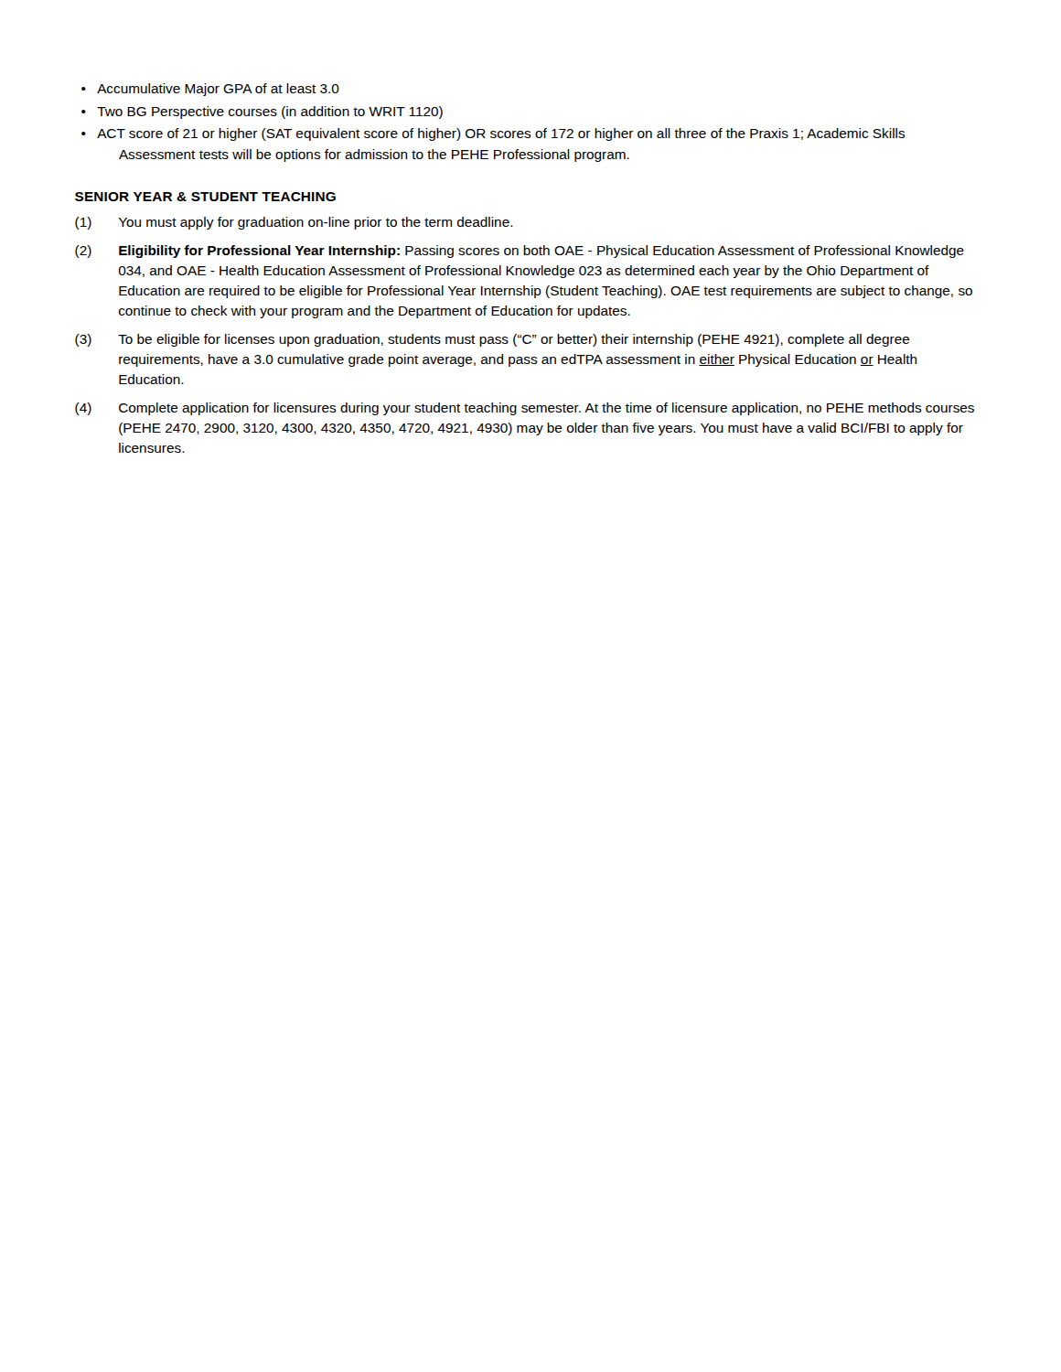Accumulative Major GPA of at least 3.0
Two BG Perspective courses (in addition to WRIT 1120)
ACT score of 21 or higher (SAT equivalent score of higher) OR scores of 172 or higher on all three of the Praxis 1; Academic Skills Assessment tests will be options for admission to the PEHE Professional program.
SENIOR YEAR & STUDENT TEACHING
| (1) | You must apply for graduation on-line prior to the term deadline. |
| (2) | Eligibility for Professional Year Internship: Passing scores on both OAE - Physical Education Assessment of Professional Knowledge 034, and OAE - Health Education Assessment of Professional Knowledge 023 as determined each year by the Ohio Department of Education are required to be eligible for Professional Year Internship (Student Teaching). OAE test requirements are subject to change, so continue to check with your program and the Department of Education for updates. |
| (3) | To be eligible for licenses upon graduation, students must pass (“C” or better) their internship (PEHE 4921), complete all degree requirements, have a 3.0 cumulative grade point average, and pass an edTPA assessment in either Physical Education or Health Education. |
| (4) | Complete application for licensures during your student teaching semester. At the time of licensure application, no PEHE methods courses (PEHE 2470, 2900, 3120, 4300, 4320, 4350, 4720, 4921, 4930) may be older than five years. You must have a valid BCI/FBI to apply for licensures. |